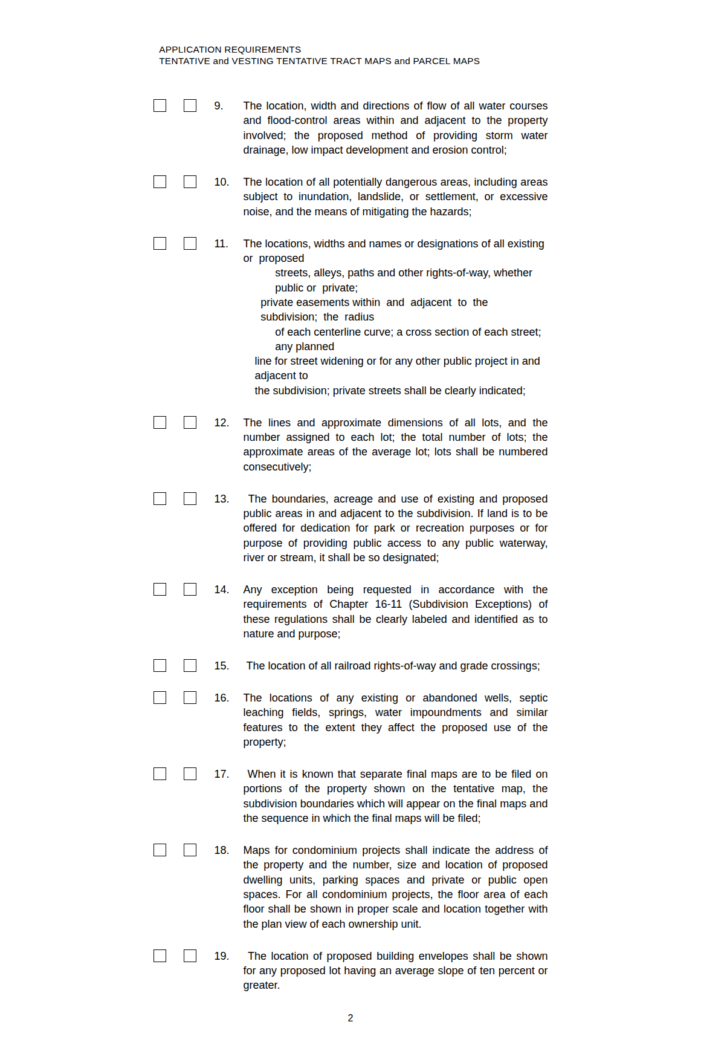APPLICATION REQUIREMENTS
TENTATIVE and VESTING TENTATIVE TRACT MAPS and PARCEL MAPS
9. The location, width and directions of flow of all water courses and flood-control areas within and adjacent to the property involved; the proposed method of providing storm water drainage, low impact development and erosion control;
10. The location of all potentially dangerous areas, including areas subject to inundation, landslide, or settlement, or excessive noise, and the means of mitigating the hazards;
11. The locations, widths and names or designations of all existing or proposed streets, alleys, paths and other rights-of-way, whether public or private; private easements within and adjacent to the subdivision; the radius of each centerline curve; a cross section of each street; any planned line for street widening or for any other public project in and adjacent to the subdivision; private streets shall be clearly indicated;
12. The lines and approximate dimensions of all lots, and the number assigned to each lot; the total number of lots; the approximate areas of the average lot; lots shall be numbered consecutively;
13. The boundaries, acreage and use of existing and proposed public areas in and adjacent to the subdivision. If land is to be offered for dedication for park or recreation purposes or for purpose of providing public access to any public waterway, river or stream, it shall be so designated;
14. Any exception being requested in accordance with the requirements of Chapter 16-11 (Subdivision Exceptions) of these regulations shall be clearly labeled and identified as to nature and purpose;
15. The location of all railroad rights-of-way and grade crossings;
16. The locations of any existing or abandoned wells, septic leaching fields, springs, water impoundments and similar features to the extent they affect the proposed use of the property;
17. When it is known that separate final maps are to be filed on portions of the property shown on the tentative map, the subdivision boundaries which will appear on the final maps and the sequence in which the final maps will be filed;
18. Maps for condominium projects shall indicate the address of the property and the number, size and location of proposed dwelling units, parking spaces and private or public open spaces. For all condominium projects, the floor area of each floor shall be shown in proper scale and location together with the plan view of each ownership unit.
19. The location of proposed building envelopes shall be shown for any proposed lot having an average slope of ten percent or greater.
2